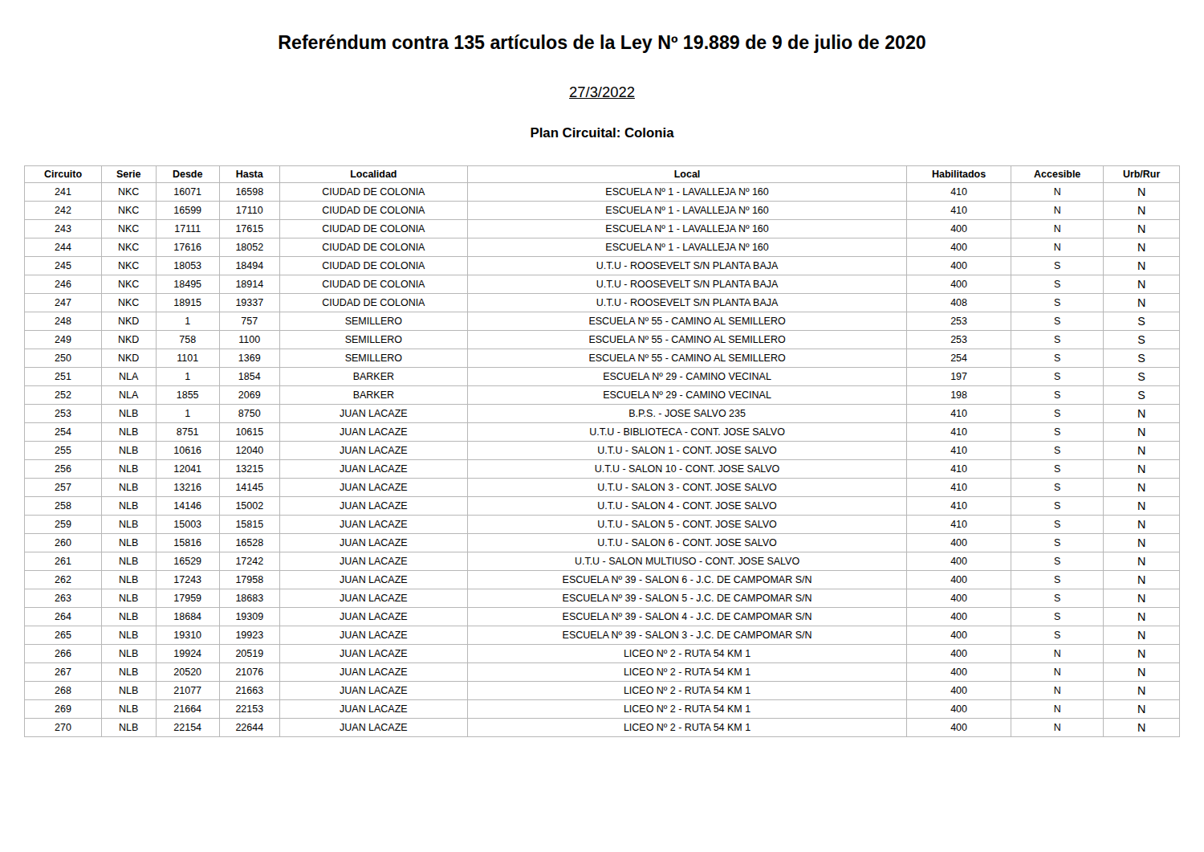Referéndum contra 135 artículos de la Ley Nº 19.889 de 9 de julio de 2020
27/3/2022
Plan Circuital: Colonia
| Circuito | Serie | Desde | Hasta | Localidad | Local | Habilitados | Accesible | Urb/Rur |
| --- | --- | --- | --- | --- | --- | --- | --- | --- |
| 241 | NKC | 16071 | 16598 | CIUDAD DE COLONIA | ESCUELA Nº 1 - LAVALLEJA Nº 160 | 410 | N | N |
| 242 | NKC | 16599 | 17110 | CIUDAD DE COLONIA | ESCUELA Nº 1 - LAVALLEJA Nº 160 | 410 | N | N |
| 243 | NKC | 17111 | 17615 | CIUDAD DE COLONIA | ESCUELA Nº 1 - LAVALLEJA Nº 160 | 400 | N | N |
| 244 | NKC | 17616 | 18052 | CIUDAD DE COLONIA | ESCUELA Nº 1 - LAVALLEJA Nº 160 | 400 | N | N |
| 245 | NKC | 18053 | 18494 | CIUDAD DE COLONIA | U.T.U - ROOSEVELT S/N PLANTA BAJA | 400 | S | N |
| 246 | NKC | 18495 | 18914 | CIUDAD DE COLONIA | U.T.U - ROOSEVELT S/N PLANTA BAJA | 400 | S | N |
| 247 | NKC | 18915 | 19337 | CIUDAD DE COLONIA | U.T.U - ROOSEVELT S/N PLANTA BAJA | 408 | S | N |
| 248 | NKD | 1 | 757 | SEMILLERO | ESCUELA Nº 55 - CAMINO AL SEMILLERO | 253 | S | S |
| 249 | NKD | 758 | 1100 | SEMILLERO | ESCUELA Nº 55 - CAMINO AL SEMILLERO | 253 | S | S |
| 250 | NKD | 1101 | 1369 | SEMILLERO | ESCUELA Nº 55 - CAMINO AL SEMILLERO | 254 | S | S |
| 251 | NLA | 1 | 1854 | BARKER | ESCUELA Nº 29 - CAMINO VECINAL | 197 | S | S |
| 252 | NLA | 1855 | 2069 | BARKER | ESCUELA Nº 29 - CAMINO VECINAL | 198 | S | S |
| 253 | NLB | 1 | 8750 | JUAN LACAZE | B.P.S. - JOSE SALVO 235 | 410 | S | N |
| 254 | NLB | 8751 | 10615 | JUAN LACAZE | U.T.U - BIBLIOTECA - CONT. JOSE SALVO | 410 | S | N |
| 255 | NLB | 10616 | 12040 | JUAN LACAZE | U.T.U - SALON 1 - CONT. JOSE SALVO | 410 | S | N |
| 256 | NLB | 12041 | 13215 | JUAN LACAZE | U.T.U - SALON 10 - CONT. JOSE SALVO | 410 | S | N |
| 257 | NLB | 13216 | 14145 | JUAN LACAZE | U.T.U - SALON 3 - CONT. JOSE SALVO | 410 | S | N |
| 258 | NLB | 14146 | 15002 | JUAN LACAZE | U.T.U - SALON 4 - CONT. JOSE SALVO | 410 | S | N |
| 259 | NLB | 15003 | 15815 | JUAN LACAZE | U.T.U - SALON 5 - CONT. JOSE SALVO | 410 | S | N |
| 260 | NLB | 15816 | 16528 | JUAN LACAZE | U.T.U - SALON 6 - CONT. JOSE SALVO | 400 | S | N |
| 261 | NLB | 16529 | 17242 | JUAN LACAZE | U.T.U - SALON MULTIUSO - CONT. JOSE SALVO | 400 | S | N |
| 262 | NLB | 17243 | 17958 | JUAN LACAZE | ESCUELA Nº 39 - SALON 6 - J.C. DE CAMPOMAR S/N | 400 | S | N |
| 263 | NLB | 17959 | 18683 | JUAN LACAZE | ESCUELA Nº 39 - SALON 5 - J.C. DE CAMPOMAR S/N | 400 | S | N |
| 264 | NLB | 18684 | 19309 | JUAN LACAZE | ESCUELA Nº 39 - SALON 4 - J.C. DE CAMPOMAR S/N | 400 | S | N |
| 265 | NLB | 19310 | 19923 | JUAN LACAZE | ESCUELA Nº 39 - SALON 3 - J.C. DE CAMPOMAR S/N | 400 | S | N |
| 266 | NLB | 19924 | 20519 | JUAN LACAZE | LICEO Nº 2 - RUTA 54 KM 1 | 400 | N | N |
| 267 | NLB | 20520 | 21076 | JUAN LACAZE | LICEO Nº 2 - RUTA 54 KM 1 | 400 | N | N |
| 268 | NLB | 21077 | 21663 | JUAN LACAZE | LICEO Nº 2 - RUTA 54 KM 1 | 400 | N | N |
| 269 | NLB | 21664 | 22153 | JUAN LACAZE | LICEO Nº 2 - RUTA 54 KM 1 | 400 | N | N |
| 270 | NLB | 22154 | 22644 | JUAN LACAZE | LICEO Nº 2 - RUTA 54 KM 1 | 400 | N | N |